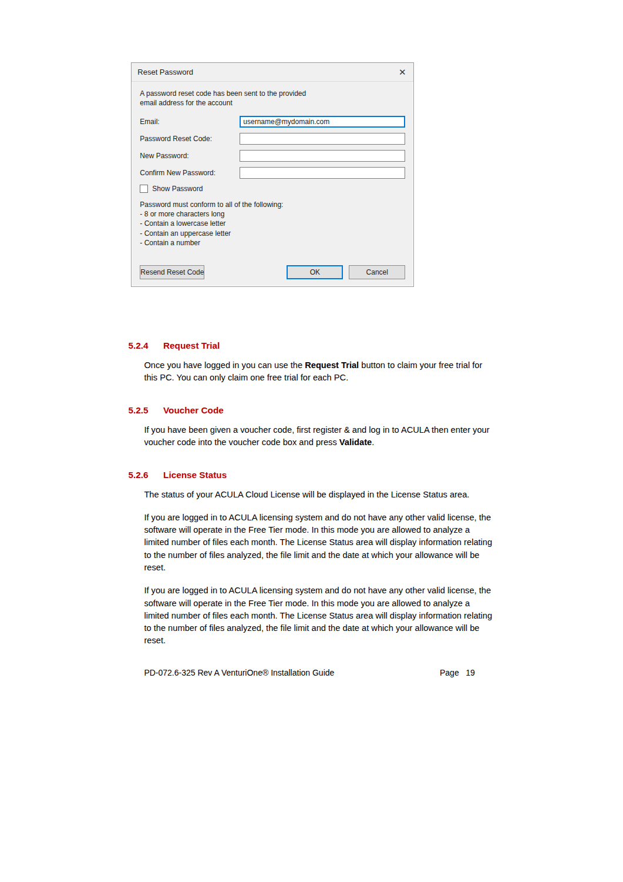Reset Password ✕
A password reset code has been sent to the provided
email address for the account
Email: username@mydomain.com
Password Reset Code:
New Password:
Confirm New Password:
Show Password
Password must conform to all of the following:
- 8 or more characters long
- Contain a lowercase letter
- Contain an uppercase letter
- Contain a number
Resend Reset Code OK Cancel
5.2.4 Request Trial
Once you have logged in you can use the Request Trial button to claim your free trial for this PC. You can only claim one free trial for each PC.
5.2.5 Voucher Code
If you have been given a voucher code, first register & and log in to ACULA then enter your voucher code into the voucher code box and press Validate.
5.2.6 License Status
The status of your ACULA Cloud License will be displayed in the License Status area.
If you are logged in to ACULA licensing system and do not have any other valid license, the software will operate in the Free Tier mode. In this mode you are allowed to analyze a limited number of files each month. The License Status area will display information relating to the number of files analyzed, the file limit and the date at which your allowance will be reset.
If you are logged in to ACULA licensing system and do not have any other valid license, the software will operate in the Free Tier mode. In this mode you are allowed to analyze a limited number of files each month. The License Status area will display information relating to the number of files analyzed, the file limit and the date at which your allowance will be reset.
PD-072.6-325 Rev A VenturiOne® Installation Guide Page 19